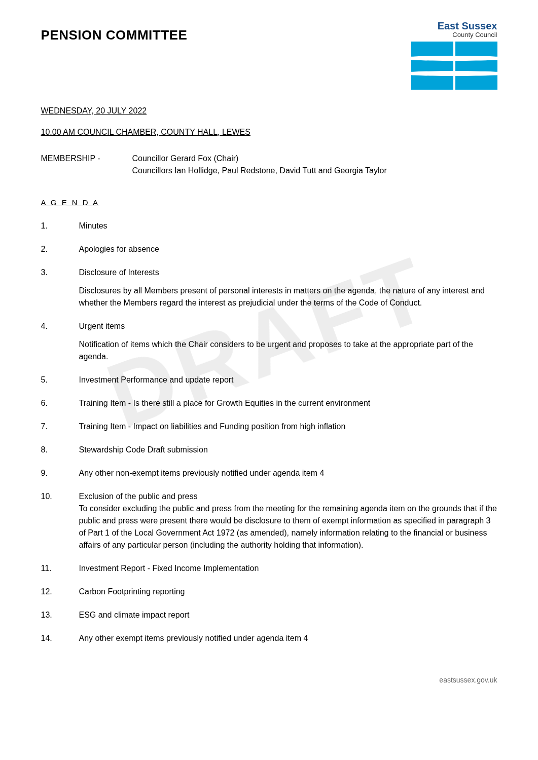DRAFT
PENSION COMMITTEE
East SussexCounty Council
WEDNESDAY, 20 JULY 2022
10.00 AM COUNCIL CHAMBER, COUNTY HALL, LEWES
MEMBERSHIP -
Councillor Gerard Fox (Chair)
Councillors Ian Hollidge, Paul Redstone, David Tutt and Georgia Taylor
A G E N D A
Minutes
Apologies for absence
Disclosure of Interests
Disclosures by all Members present of personal interests in matters on the agenda, the nature of any interest and whether the Members regard the interest as prejudicial under the terms of the Code of Conduct.
Urgent items
Notification of items which the Chair considers to be urgent and proposes to take at the appropriate part of the agenda.
Investment Performance and update report
Training Item - Is there still a place for Growth Equities in the current environment
Training Item - Impact on liabilities and Funding position from high inflation
Stewardship Code Draft submission
Any other non-exempt items previously notified under agenda item 4
Exclusion of the public and press
To consider excluding the public and press from the meeting for the remaining agenda item on the grounds that if the public and press were present there would be disclosure to them of exempt information as specified in paragraph 3 of Part 1 of the Local Government Act 1972 (as amended), namely information relating to the financial or business affairs of any particular person (including the authority holding that information).
Investment Report - Fixed Income Implementation
Carbon Footprinting reporting
ESG and climate impact report
Any other exempt items previously notified under agenda item 4
eastsussex.gov.uk